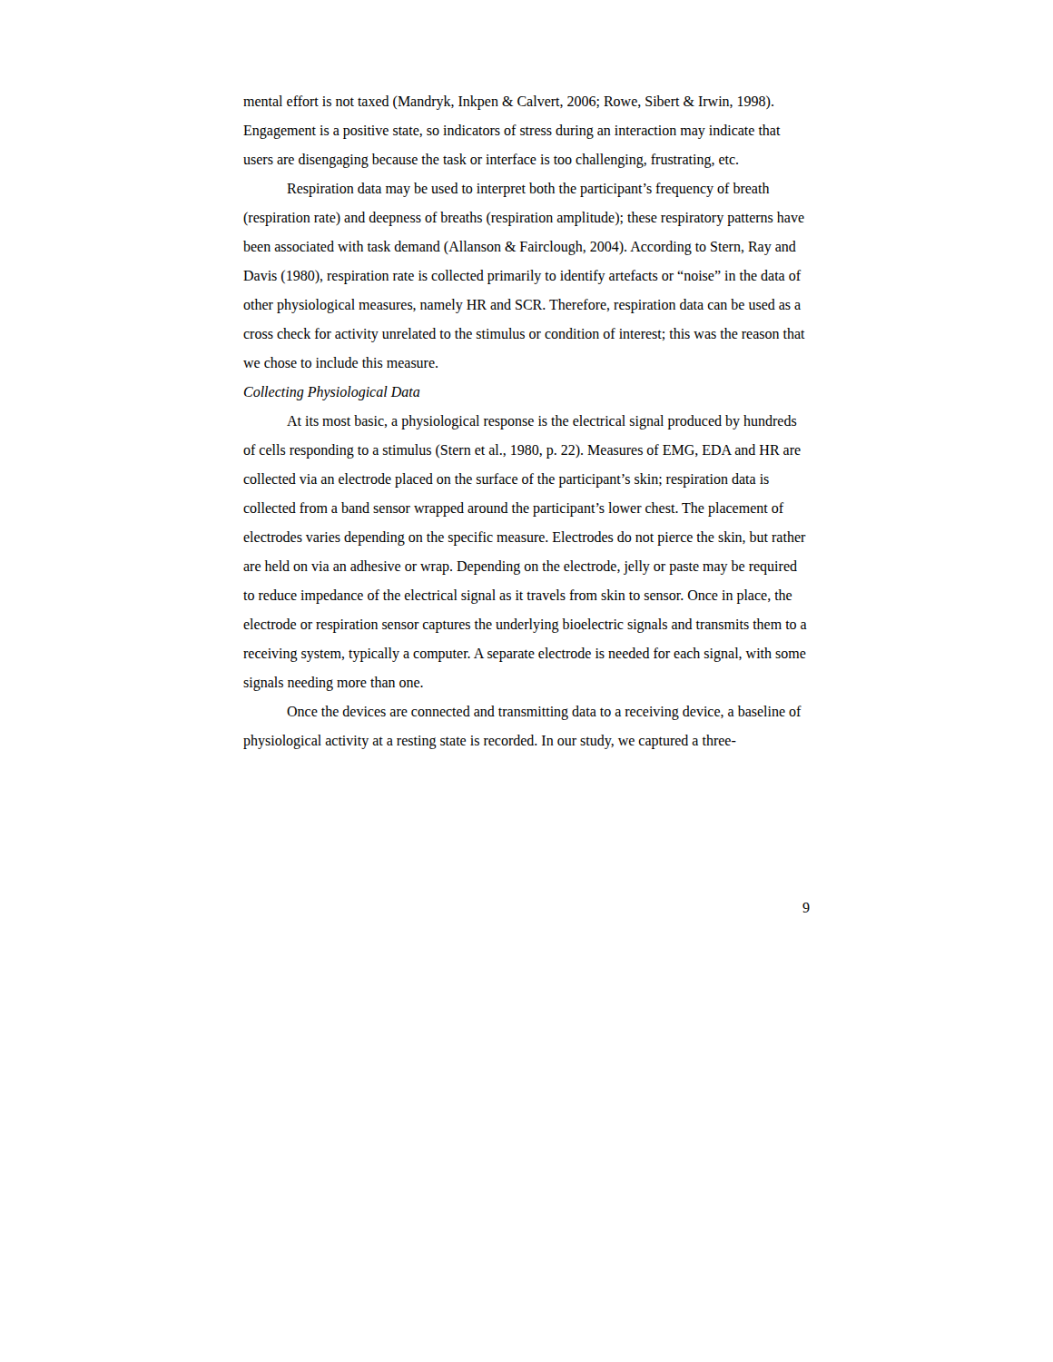mental effort is not taxed (Mandryk, Inkpen & Calvert, 2006; Rowe, Sibert & Irwin, 1998). Engagement is a positive state, so indicators of stress during an interaction may indicate that users are disengaging because the task or interface is too challenging, frustrating, etc.
Respiration data may be used to interpret both the participant’s frequency of breath (respiration rate) and deepness of breaths (respiration amplitude); these respiratory patterns have been associated with task demand (Allanson & Fairclough, 2004). According to Stern, Ray and Davis (1980), respiration rate is collected primarily to identify artefacts or “noise” in the data of other physiological measures, namely HR and SCR. Therefore, respiration data can be used as a cross check for activity unrelated to the stimulus or condition of interest; this was the reason that we chose to include this measure.
Collecting Physiological Data
At its most basic, a physiological response is the electrical signal produced by hundreds of cells responding to a stimulus (Stern et al., 1980, p. 22). Measures of EMG, EDA and HR are collected via an electrode placed on the surface of the participant’s skin; respiration data is collected from a band sensor wrapped around the participant’s lower chest. The placement of electrodes varies depending on the specific measure. Electrodes do not pierce the skin, but rather are held on via an adhesive or wrap. Depending on the electrode, jelly or paste may be required to reduce impedance of the electrical signal as it travels from skin to sensor. Once in place, the electrode or respiration sensor captures the underlying bioelectric signals and transmits them to a receiving system, typically a computer. A separate electrode is needed for each signal, with some signals needing more than one.
Once the devices are connected and transmitting data to a receiving device, a baseline of physiological activity at a resting state is recorded. In our study, we captured a three-
9